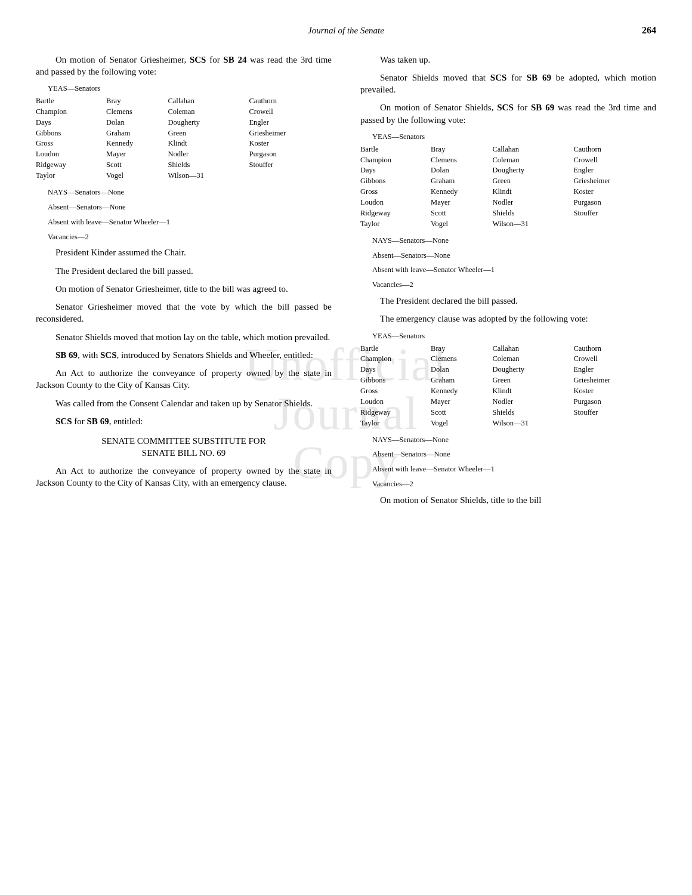Unofficial Journal Copy
Journal of the Senate
264
On motion of Senator Griesheimer, SCS for SB 24 was read the 3rd time and passed by the following vote:
YEAS—Senators
| Bartle | Bray | Callahan | Cauthorn |
| Champion | Clemens | Coleman | Crowell |
| Days | Dolan | Dougherty | Engler |
| Gibbons | Graham | Green | Griesheimer |
| Gross | Kennedy | Klindt | Koster |
| Loudon | Mayer | Nodler | Purgason |
| Ridgeway | Scott | Shields | Stouffer |
| Taylor | Vogel | Wilson—31 | |
NAYS—Senators—None
Absent—Senators—None
Absent with leave—Senator Wheeler—1
Vacancies—2
President Kinder assumed the Chair.
The President declared the bill passed.
On motion of Senator Griesheimer, title to the bill was agreed to.
Senator Griesheimer moved that the vote by which the bill passed be reconsidered.
Senator Shields moved that motion lay on the table, which motion prevailed.
SB 69, with SCS, introduced by Senators Shields and Wheeler, entitled:
An Act to authorize the conveyance of property owned by the state in Jackson County to the City of Kansas City.
Was called from the Consent Calendar and taken up by Senator Shields.
SCS for SB 69, entitled:
SENATE COMMITTEE SUBSTITUTE FOR
SENATE BILL NO. 69
An Act to authorize the conveyance of property owned by the state in Jackson County to the City of Kansas City, with an emergency clause.
Was taken up.
Senator Shields moved that SCS for SB 69 be adopted, which motion prevailed.
On motion of Senator Shields, SCS for SB 69 was read the 3rd time and passed by the following vote:
YEAS—Senators
| Bartle | Bray | Callahan | Cauthorn |
| Champion | Clemens | Coleman | Crowell |
| Days | Dolan | Dougherty | Engler |
| Gibbons | Graham | Green | Griesheimer |
| Gross | Kennedy | Klindt | Koster |
| Loudon | Mayer | Nodler | Purgason |
| Ridgeway | Scott | Shields | Stouffer |
| Taylor | Vogel | Wilson—31 | |
NAYS—Senators—None
Absent—Senators—None
Absent with leave—Senator Wheeler—1
Vacancies—2
The President declared the bill passed.
The emergency clause was adopted by the following vote:
YEAS—Senators
| Bartle | Bray | Callahan | Cauthorn |
| Champion | Clemens | Coleman | Crowell |
| Days | Dolan | Dougherty | Engler |
| Gibbons | Graham | Green | Griesheimer |
| Gross | Kennedy | Klindt | Koster |
| Loudon | Mayer | Nodler | Purgason |
| Ridgeway | Scott | Shields | Stouffer |
| Taylor | Vogel | Wilson—31 | |
NAYS—Senators—None
Absent—Senators—None
Absent with leave—Senator Wheeler—1
Vacancies—2
On motion of Senator Shields, title to the bill